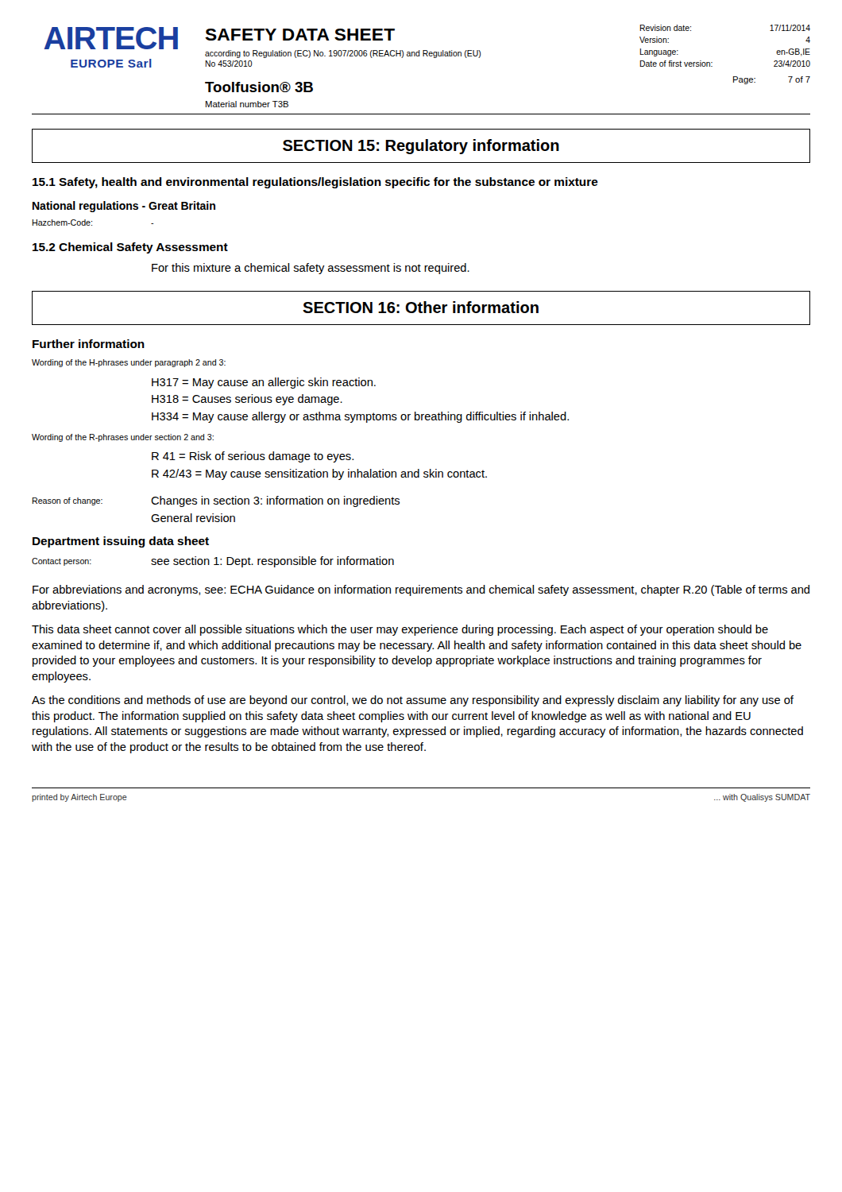AIRTECH
EUROPE Sarl
SAFETY DATA SHEET
according to Regulation (EC) No. 1907/2006 (REACH) and Regulation (EU)
No 453/2010
Toolfusion® 3B
Material number T3B
| Revision date: | 17/11/2014 |
| Version: | 4 |
| Language: | en-GB,IE |
| Date of first version: | 23/4/2010 |
Page: 7 of 7
SECTION 15: Regulatory information
15.1 Safety, health and environmental regulations/legislation specific for the substance or mixture
National regulations - Great Britain
Hazchem-Code:
-
15.2 Chemical Safety Assessment
For this mixture a chemical safety assessment is not required.
SECTION 16: Other information
Further information
Wording of the H-phrases under paragraph 2 and 3:
H317 = May cause an allergic skin reaction.
H318 = Causes serious eye damage.
H334 = May cause allergy or asthma symptoms or breathing difficulties if inhaled.
Wording of the R-phrases under section 2 and 3:
R 41 = Risk of serious damage to eyes.
R 42/43 = May cause sensitization by inhalation and skin contact.
Reason of change:
Changes in section 3: information on ingredients
General revision
Department issuing data sheet
Contact person:
see section 1: Dept. responsible for information
For abbreviations and acronyms, see: ECHA Guidance on information requirements and chemical safety assessment, chapter R.20 (Table of terms and abbreviations).
This data sheet cannot cover all possible situations which the user may experience during processing. Each aspect of your operation should be examined to determine if, and which additional precautions may be necessary. All health and safety information contained in this data sheet should be provided to your employees and customers. It is your responsibility to develop appropriate workplace instructions and training programmes for employees.
As the conditions and methods of use are beyond our control, we do not assume any responsibility and expressly disclaim any liability for any use of this product. The information supplied on this safety data sheet complies with our current level of knowledge as well as with national and EU regulations. All statements or suggestions are made without warranty, expressed or implied, regarding accuracy of information, the hazards connected with the use of the product or the results to be obtained from the use thereof.
printed by Airtech Europe
... with Qualisys SUMDAT